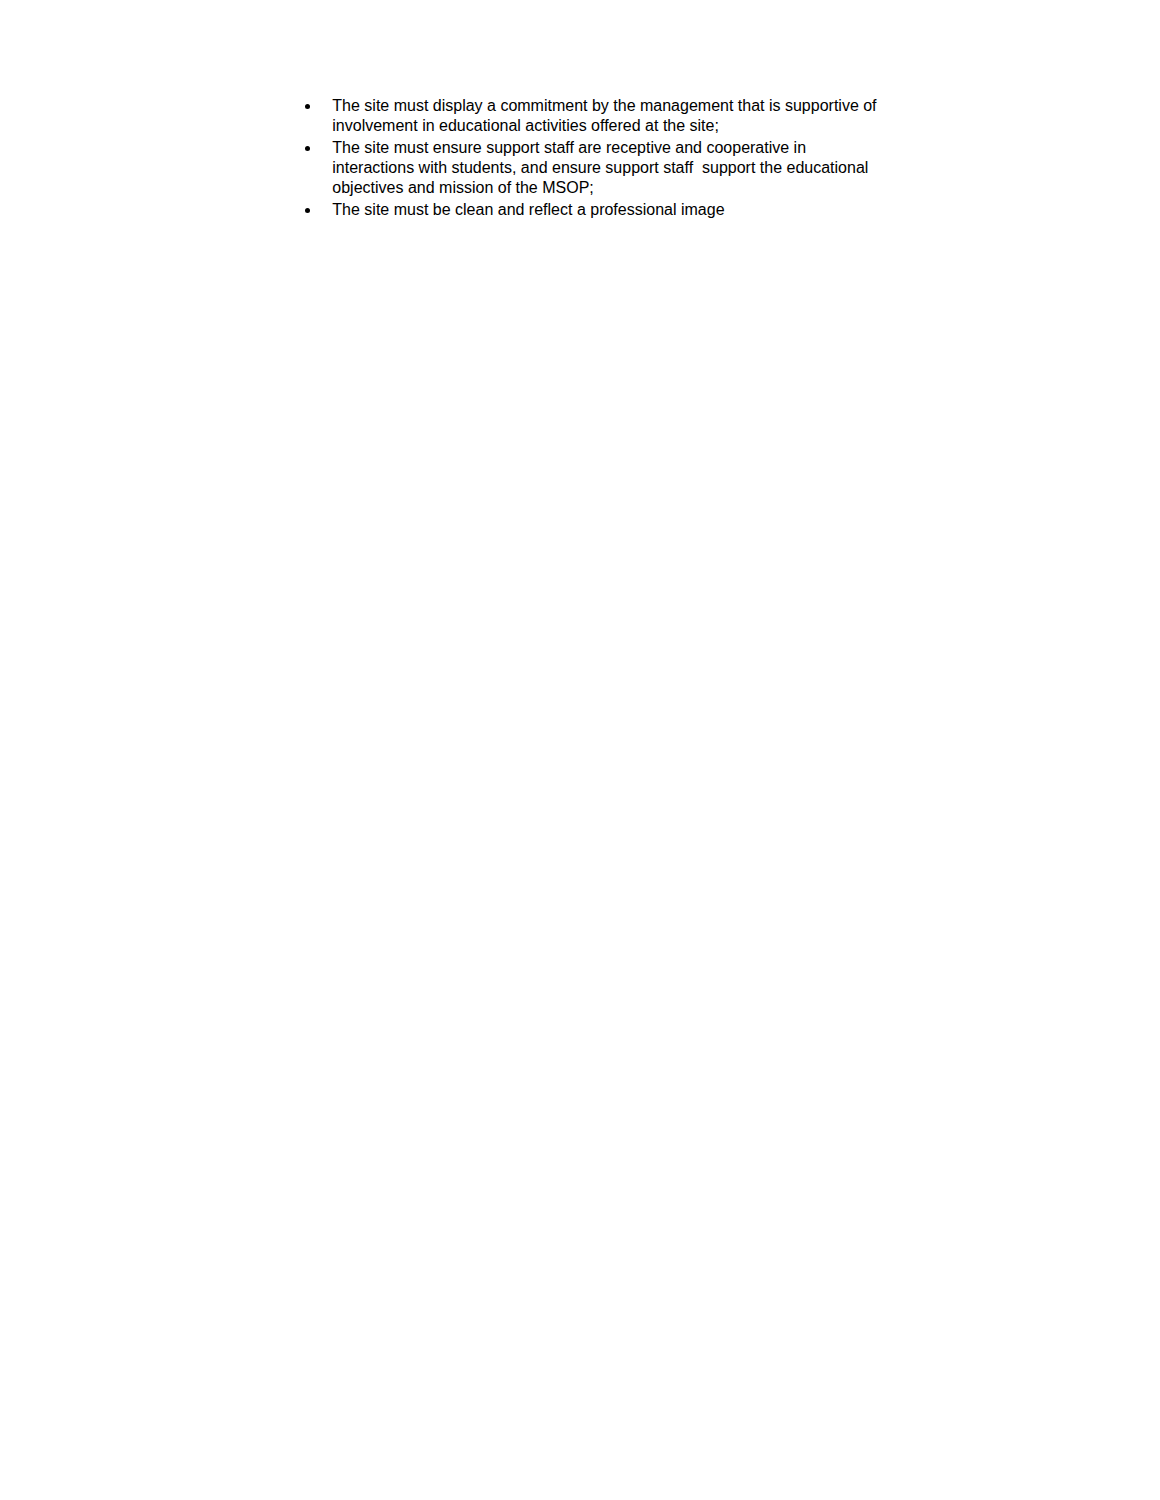The site must display a commitment by the management that is supportive of involvement in educational activities offered at the site;
The site must ensure support staff are receptive and cooperative in interactions with students, and ensure support staff support the educational objectives and mission of the MSOP;
The site must be clean and reflect a professional image